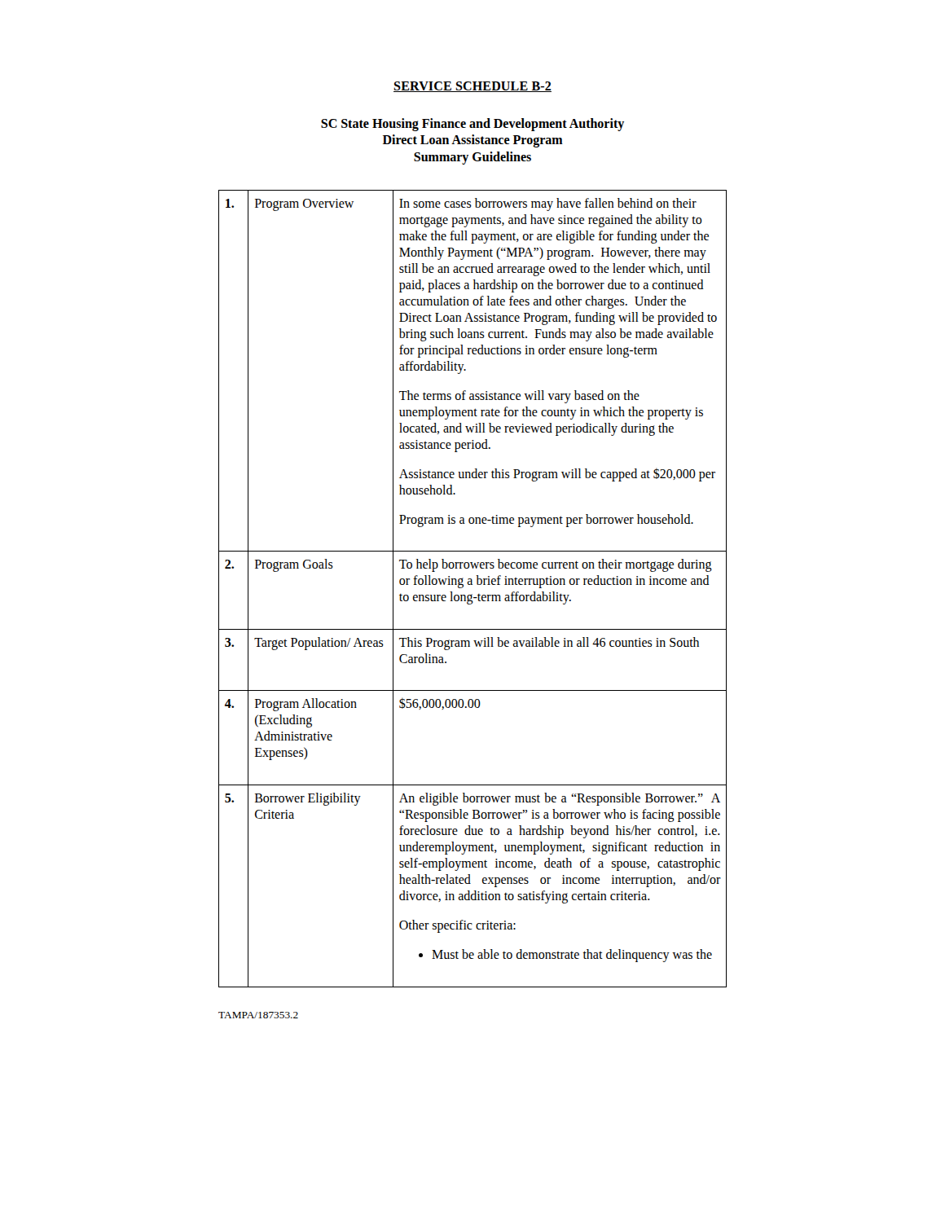SERVICE SCHEDULE B-2
SC State Housing Finance and Development Authority Direct Loan Assistance Program Summary Guidelines
| 1. | Program Overview | In some cases borrowers may have fallen behind on their mortgage payments, and have since regained the ability to make the full payment, or are eligible for funding under the Monthly Payment (“MPA”) program. However, there may still be an accrued arrearage owed to the lender which, until paid, places a hardship on the borrower due to a continued accumulation of late fees and other charges. Under the Direct Loan Assistance Program, funding will be provided to bring such loans current. Funds may also be made available for principal reductions in order ensure long-term affordability. The terms of assistance will vary based on the unemployment rate for the county in which the property is located, and will be reviewed periodically during the assistance period. Assistance under this Program will be capped at $20,000 per household. Program is a one-time payment per borrower household. |
| 2. | Program Goals | To help borrowers become current on their mortgage during or following a brief interruption or reduction in income and to ensure long-term affordability. |
| 3. | Target Population/ Areas | This Program will be available in all 46 counties in South Carolina. |
| 4. | Program Allocation (Excluding Administrative Expenses) | $56,000,000.00 |
| 5. | Borrower Eligibility Criteria | An eligible borrower must be a “Responsible Borrower.” A “Responsible Borrower” is a borrower who is facing possible foreclosure due to a hardship beyond his/her control, i.e. underemployment, unemployment, significant reduction in self-employment income, death of a spouse, catastrophic health-related expenses or income interruption, and/or divorce, in addition to satisfying certain criteria. Other specific criteria: Must be able to demonstrate that delinquency was the |
TAMPA/187353.2